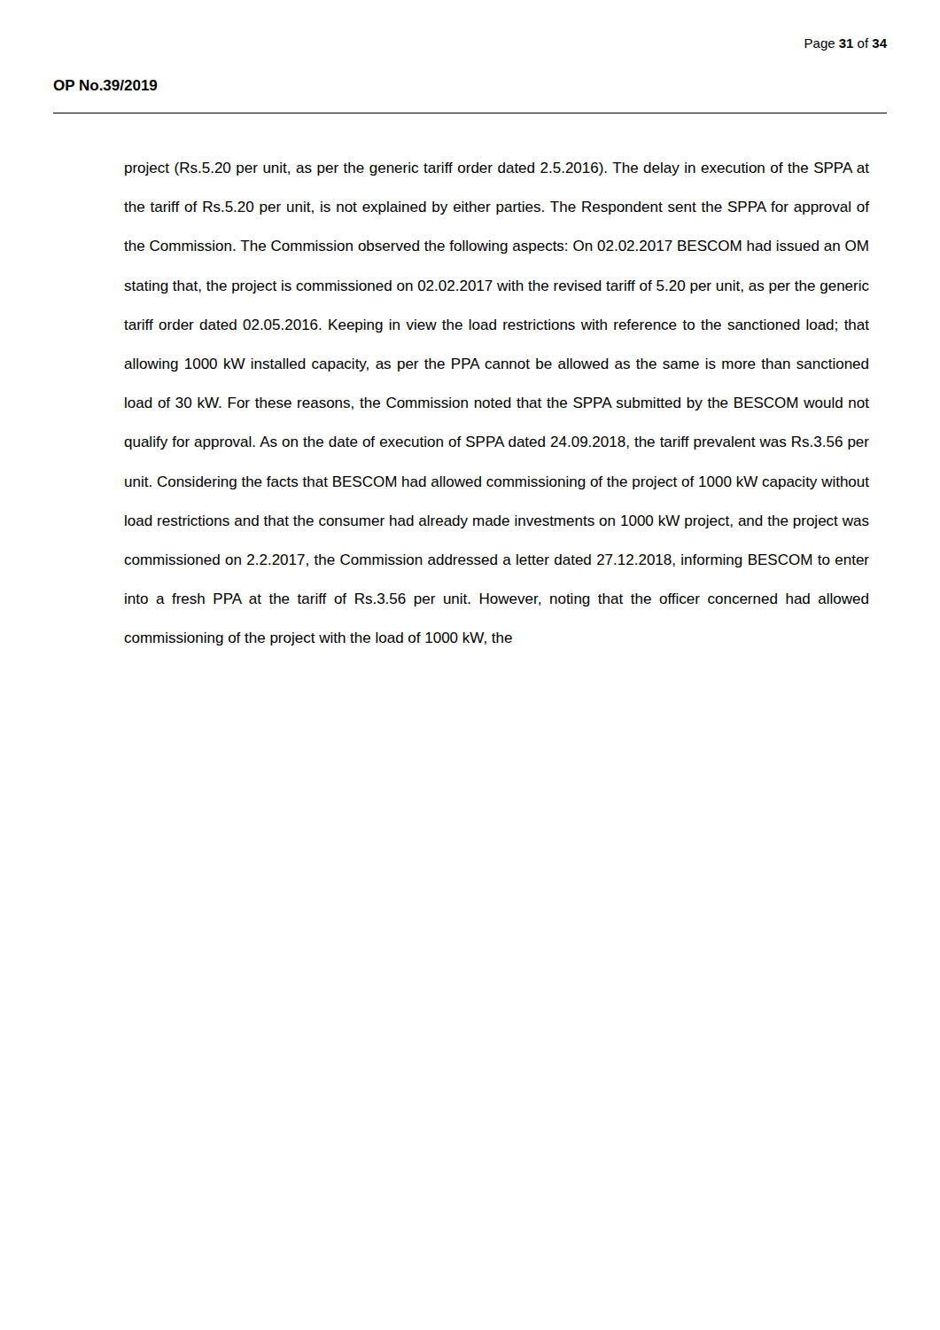Page 31 of 34
OP No.39/2019
project (Rs.5.20 per unit, as per the generic tariff order dated 2.5.2016). The delay in execution of the SPPA at the tariff of Rs.5.20 per unit, is not explained by either parties. The Respondent sent the SPPA for approval of the Commission. The Commission observed the following aspects: On 02.02.2017 BESCOM had issued an OM stating that, the project is commissioned on 02.02.2017 with the revised tariff of 5.20 per unit, as per the generic tariff order dated 02.05.2016. Keeping in view the load restrictions with reference to the sanctioned load; that allowing 1000 kW installed capacity, as per the PPA cannot be allowed as the same is more than sanctioned load of 30 kW. For these reasons, the Commission noted that the SPPA submitted by the BESCOM would not qualify for approval. As on the date of execution of SPPA dated 24.09.2018, the tariff prevalent was Rs.3.56 per unit. Considering the facts that BESCOM had allowed commissioning of the project of 1000 kW capacity without load restrictions and that the consumer had already made investments on 1000 kW project, and the project was commissioned on 2.2.2017, the Commission addressed a letter dated 27.12.2018, informing BESCOM to enter into a fresh PPA at the tariff of Rs.3.56 per unit. However, noting that the officer concerned had allowed commissioning of the project with the load of 1000 kW, the